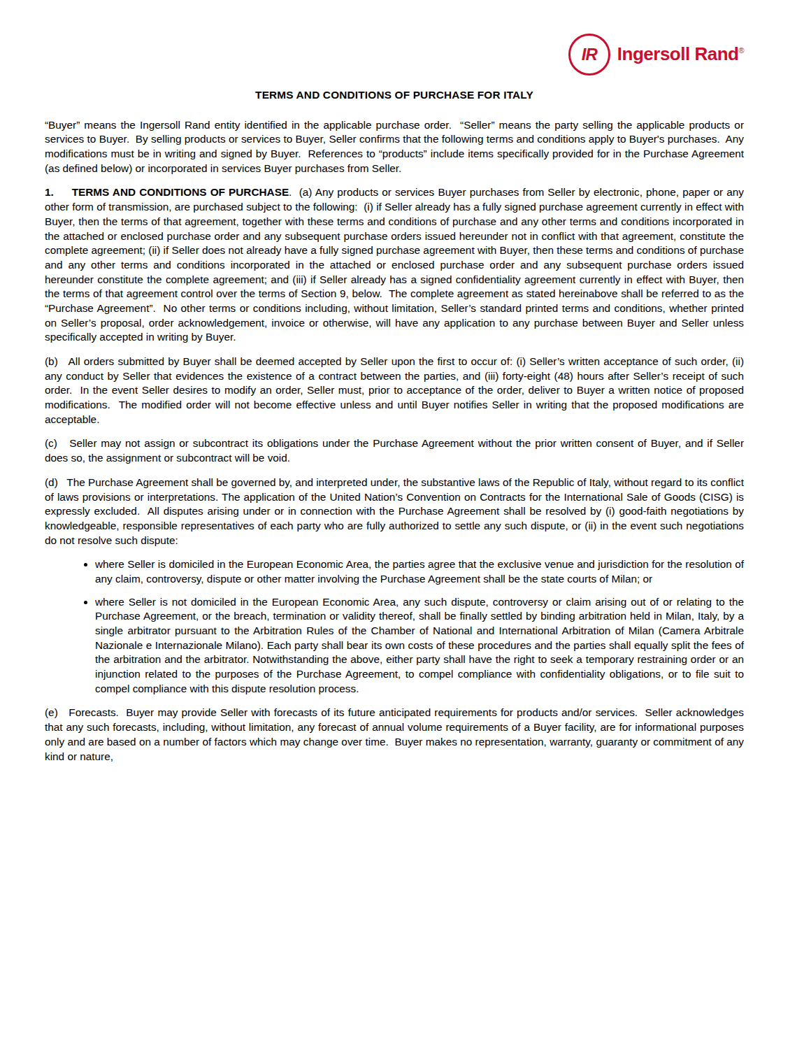IR
Ingersoll Rand®
TERMS AND CONDITIONS OF PURCHASE FOR ITALY
“Buyer” means the Ingersoll Rand entity identified in the applicable purchase order. “Seller” means the party selling the applicable products or services to Buyer. By selling products or services to Buyer, Seller confirms that the following terms and conditions apply to Buyer's purchases. Any modifications must be in writing and signed by Buyer. References to “products” include items specifically provided for in the Purchase Agreement (as defined below) or incorporated in services Buyer purchases from Seller.
1. TERMS AND CONDITIONS OF PURCHASE. (a) Any products or services Buyer purchases from Seller by electronic, phone, paper or any other form of transmission, are purchased subject to the following: (i) if Seller already has a fully signed purchase agreement currently in effect with Buyer, then the terms of that agreement, together with these terms and conditions of purchase and any other terms and conditions incorporated in the attached or enclosed purchase order and any subsequent purchase orders issued hereunder not in conflict with that agreement, constitute the complete agreement; (ii) if Seller does not already have a fully signed purchase agreement with Buyer, then these terms and conditions of purchase and any other terms and conditions incorporated in the attached or enclosed purchase order and any subsequent purchase orders issued hereunder constitute the complete agreement; and (iii) if Seller already has a signed confidentiality agreement currently in effect with Buyer, then the terms of that agreement control over the terms of Section 9, below. The complete agreement as stated hereinabove shall be referred to as the “Purchase Agreement”. No other terms or conditions including, without limitation, Seller’s standard printed terms and conditions, whether printed on Seller’s proposal, order acknowledgement, invoice or otherwise, will have any application to any purchase between Buyer and Seller unless specifically accepted in writing by Buyer.
(b) All orders submitted by Buyer shall be deemed accepted by Seller upon the first to occur of: (i) Seller’s written acceptance of such order, (ii) any conduct by Seller that evidences the existence of a contract between the parties, and (iii) forty-eight (48) hours after Seller’s receipt of such order. In the event Seller desires to modify an order, Seller must, prior to acceptance of the order, deliver to Buyer a written notice of proposed modifications. The modified order will not become effective unless and until Buyer notifies Seller in writing that the proposed modifications are acceptable.
(c) Seller may not assign or subcontract its obligations under the Purchase Agreement without the prior written consent of Buyer, and if Seller does so, the assignment or subcontract will be void.
(d) The Purchase Agreement shall be governed by, and interpreted under, the substantive laws of the Republic of Italy, without regard to its conflict of laws provisions or interpretations. The application of the United Nation’s Convention on Contracts for the International Sale of Goods (CISG) is expressly excluded. All disputes arising under or in connection with the Purchase Agreement shall be resolved by (i) good-faith negotiations by knowledgeable, responsible representatives of each party who are fully authorized to settle any such dispute, or (ii) in the event such negotiations do not resolve such dispute:
where Seller is domiciled in the European Economic Area, the parties agree that the exclusive venue and jurisdiction for the resolution of any claim, controversy, dispute or other matter involving the Purchase Agreement shall be the state courts of Milan; or
where Seller is not domiciled in the European Economic Area, any such dispute, controversy or claim arising out of or relating to the Purchase Agreement, or the breach, termination or validity thereof, shall be finally settled by binding arbitration held in Milan, Italy, by a single arbitrator pursuant to the Arbitration Rules of the Chamber of National and International Arbitration of Milan (Camera Arbitrale Nazionale e Internazionale Milano). Each party shall bear its own costs of these procedures and the parties shall equally split the fees of the arbitration and the arbitrator. Notwithstanding the above, either party shall have the right to seek a temporary restraining order or an injunction related to the purposes of the Purchase Agreement, to compel compliance with confidentiality obligations, or to file suit to compel compliance with this dispute resolution process.
(e) Forecasts. Buyer may provide Seller with forecasts of its future anticipated requirements for products and/or services. Seller acknowledges that any such forecasts, including, without limitation, any forecast of annual volume requirements of a Buyer facility, are for informational purposes only and are based on a number of factors which may change over time. Buyer makes no representation, warranty, guaranty or commitment of any kind or nature,